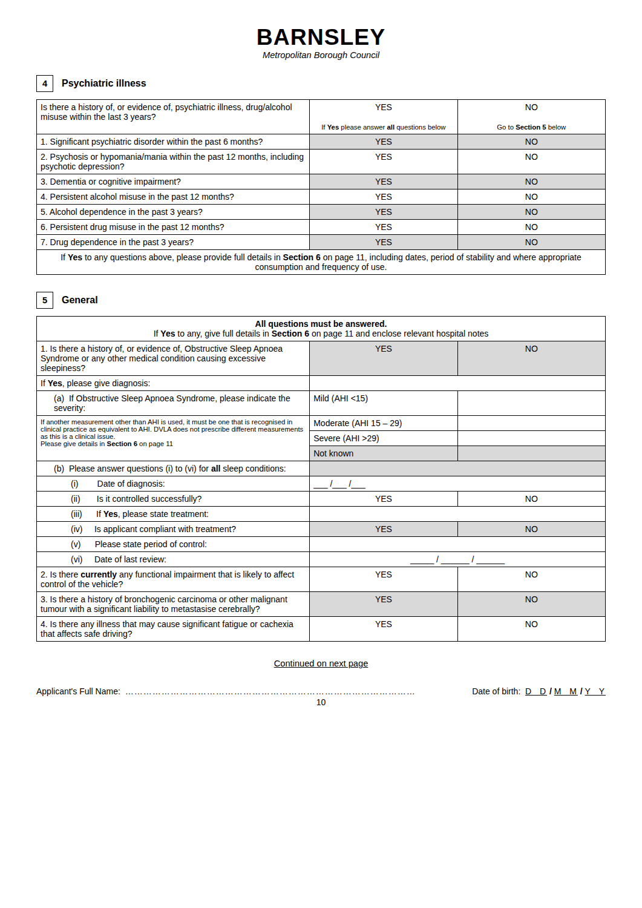BARNSLEY
Metropolitan Borough Council
4
Psychiatric illness
| Is there a history of, or evidence of, psychiatric illness, drug/alcohol misuse within the last 3 years? | YES If Yes please answer all questions below | NO Go to Section 5 below |
| 1. Significant psychiatric disorder within the past 6 months? | YES | NO |
| 2. Psychosis or hypomania/mania within the past 12 months, including psychotic depression? | YES | NO |
| 3. Dementia or cognitive impairment? | YES | NO |
| 4. Persistent alcohol misuse in the past 12 months? | YES | NO |
| 5. Alcohol dependence in the past 3 years? | YES | NO |
| 6. Persistent drug misuse in the past 12 months? | YES | NO |
| 7. Drug dependence in the past 3 years? | YES | NO |
| If Yes to any questions above, please provide full details in Section 6 on page 11, including dates, period of stability and where appropriate consumption and frequency of use. |
5
General
| All questions must be answered. If Yes to any, give full details in Section 6 on page 11 and enclose relevant hospital notes |
| 1. Is there a history of, or evidence of, Obstructive Sleep Apnoea Syndrome or any other medical condition causing excessive sleepiness? | YES | NO |
| If Yes , please give diagnosis: | |
| (a) If Obstructive Sleep Apnoea Syndrome, please indicate the severity: | Mild (AHI <15) | |
| If another measurement other than AHI is used, it must be one that is recognised in clinical practice as equivalent to AHI. DVLA does not prescribe different measurements as this is a clinical issue. Please give details in Section 6 on page 11 | Moderate (AHI 15 – 29) | |
| Severe (AHI >29) | |
| Not known | |
| (b) Please answer questions (i) to (vi) for all sleep conditions: | |
| (i) Date of diagnosis: | ___ /___ /___ |
| (ii) Is it controlled successfully? | YES | NO |
| (iii) If Yes , please state treatment: | |
| (iv) Is applicant compliant with treatment? | YES | NO |
| (v) Please state period of control: | |
| (vi) Date of last review: | _____ / ______ / ______ |
| 2. Is there currently any functional impairment that is likely to affect control of the vehicle? | YES | NO |
| 3. Is there a history of bronchogenic carcinoma or other malignant tumour with a significant liability to metastasise cerebrally? | YES | NO |
| 4. Is there any illness that may cause significant fatigue or cachexia that affects safe driving? | YES | NO |
Continued on next page
Applicant's Full Name: ……………………………………………………………………………………
Date of birth: D D / M M / Y Y
10